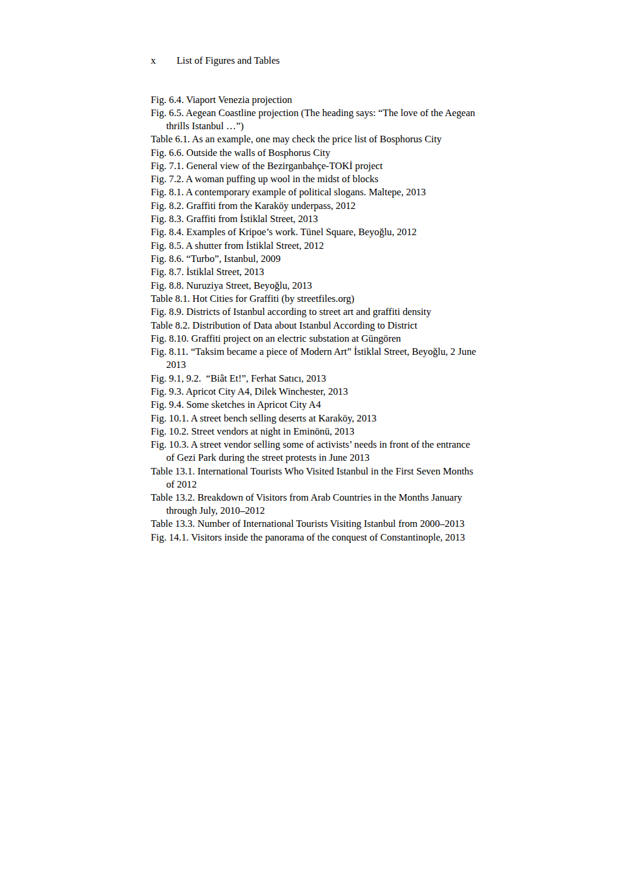x List of Figures and Tables
Fig. 6.4. Viaport Venezia projection
Fig. 6.5. Aegean Coastline projection (The heading says: “The love of the Aegean thrills Istanbul …”)
Table 6.1. As an example, one may check the price list of Bosphorus City
Fig. 6.6. Outside the walls of Bosphorus City
Fig. 7.1. General view of the Bezirganbahçe-TOKİ project
Fig. 7.2. A woman puffing up wool in the midst of blocks
Fig. 8.1. A contemporary example of political slogans. Maltepe, 2013
Fig. 8.2. Graffiti from the Karaköy underpass, 2012
Fig. 8.3. Graffiti from İstiklal Street, 2013
Fig. 8.4. Examples of Kripoe’s work. Tünel Square, Beyoğlu, 2012
Fig. 8.5. A shutter from İstiklal Street, 2012
Fig. 8.6. “Turbo”, Istanbul, 2009
Fig. 8.7. İstiklal Street, 2013
Fig. 8.8. Nuruziya Street, Beyoğlu, 2013
Table 8.1. Hot Cities for Graffiti (by streetfiles.org)
Fig. 8.9. Districts of Istanbul according to street art and graffiti density
Table 8.2. Distribution of Data about Istanbul According to District
Fig. 8.10. Graffiti project on an electric substation at Güngören
Fig. 8.11. “Taksim became a piece of Modern Art” İstiklal Street, Beyoğlu, 2 June 2013
Fig. 9.1, 9.2. “Biât Et!”, Ferhat Satıcı, 2013
Fig. 9.3. Apricot City A4, Dilek Winchester, 2013
Fig. 9.4. Some sketches in Apricot City A4
Fig. 10.1. A street bench selling deserts at Karaköy, 2013
Fig. 10.2. Street vendors at night in Eminönü, 2013
Fig. 10.3. A street vendor selling some of activists’ needs in front of the entrance of Gezi Park during the street protests in June 2013
Table 13.1. International Tourists Who Visited Istanbul in the First Seven Months of 2012
Table 13.2. Breakdown of Visitors from Arab Countries in the Months January through July, 2010–2012
Table 13.3. Number of International Tourists Visiting Istanbul from 2000–2013
Fig. 14.1. Visitors inside the panorama of the conquest of Constantinople, 2013